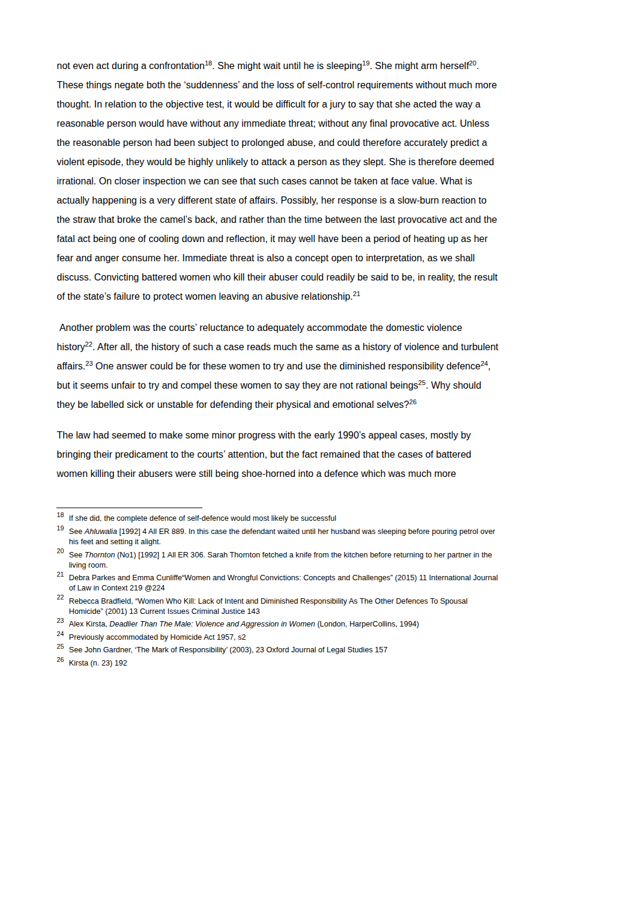not even act during a confrontation18. She might wait until he is sleeping19. She might arm herself20. These things negate both the ‘suddenness’ and the loss of self-control requirements without much more thought. In relation to the objective test, it would be difficult for a jury to say that she acted the way a reasonable person would have without any immediate threat; without any final provocative act. Unless the reasonable person had been subject to prolonged abuse, and could therefore accurately predict a violent episode, they would be highly unlikely to attack a person as they slept. She is therefore deemed irrational. On closer inspection we can see that such cases cannot be taken at face value. What is actually happening is a very different state of affairs. Possibly, her response is a slow-burn reaction to the straw that broke the camel’s back, and rather than the time between the last provocative act and the fatal act being one of cooling down and reflection, it may well have been a period of heating up as her fear and anger consume her. Immediate threat is also a concept open to interpretation, as we shall discuss. Convicting battered women who kill their abuser could readily be said to be, in reality, the result of the state’s failure to protect women leaving an abusive relationship.21
Another problem was the courts’ reluctance to adequately accommodate the domestic violence history22. After all, the history of such a case reads much the same as a history of violence and turbulent affairs.23 One answer could be for these women to try and use the diminished responsibility defence24, but it seems unfair to try and compel these women to say they are not rational beings25. Why should they be labelled sick or unstable for defending their physical and emotional selves?26
The law had seemed to make some minor progress with the early 1990’s appeal cases, mostly by bringing their predicament to the courts’ attention, but the fact remained that the cases of battered women killing their abusers were still being shoe-horned into a defence which was much more
18 If she did, the complete defence of self-defence would most likely be successful
19 See Ahluwalia [1992] 4 All ER 889. In this case the defendant waited until her husband was sleeping before pouring petrol over his feet and setting it alight.
20 See Thornton (No1) [1992] 1 All ER 306. Sarah Thornton fetched a knife from the kitchen before returning to her partner in the living room.
21 Debra Parkes and Emma Cunliffe“Women and Wrongful Convictions: Concepts and Challenges” (2015) 11 International Journal of Law in Context 219 @224
22 Rebecca Bradfield, “Women Who Kill: Lack of Intent and Diminished Responsibility As The Other Defences To Spousal Homicide” (2001) 13 Current Issues Criminal Justice 143
23 Alex Kirsta, Deadlier Than The Male: Violence and Aggression in Women (London, HarperCollins, 1994)
24 Previously accommodated by Homicide Act 1957, s2
25 See John Gardner, ‘The Mark of Responsibility’ (2003), 23 Oxford Journal of Legal Studies 157
26 Kirsta (n. 23) 192